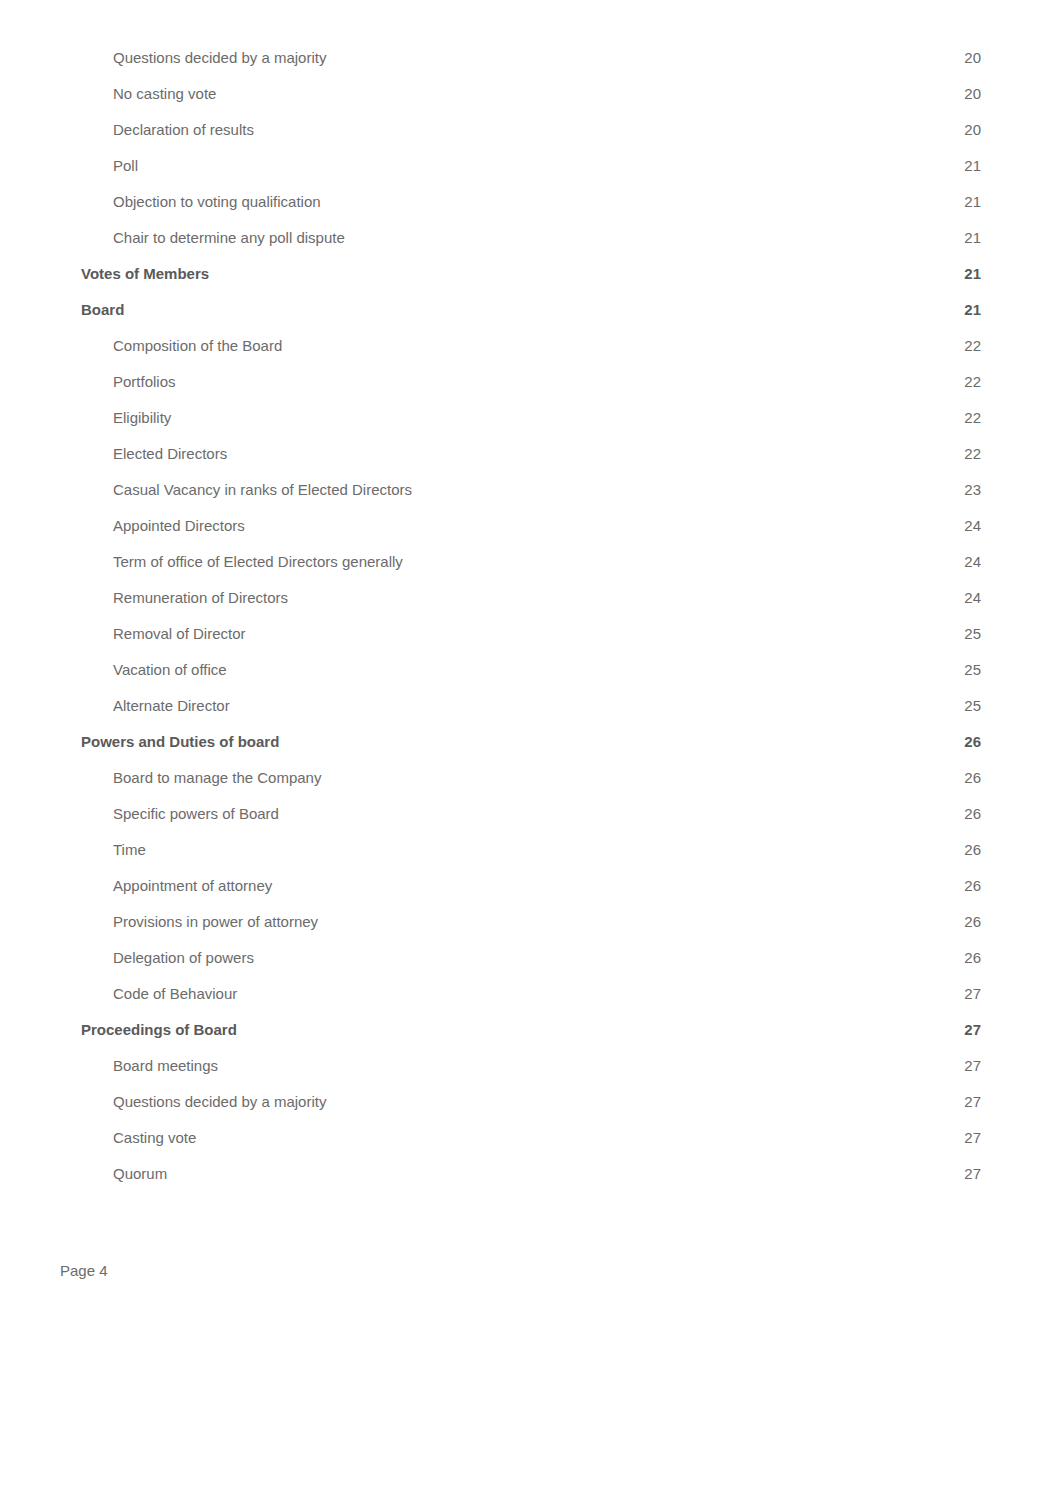Questions decided by a majority 20
No casting vote 20
Declaration of results 20
Poll 21
Objection to voting qualification 21
Chair to determine any poll dispute 21
Votes of Members 21
Board 21
Composition of the Board 22
Portfolios 22
Eligibility 22
Elected Directors 22
Casual Vacancy in ranks of Elected Directors 23
Appointed Directors 24
Term of office of Elected Directors generally 24
Remuneration of Directors 24
Removal of Director 25
Vacation of office 25
Alternate Director 25
Powers and Duties of board 26
Board to manage the Company 26
Specific powers of Board 26
Time 26
Appointment of attorney 26
Provisions in power of attorney 26
Delegation of powers 26
Code of Behaviour 27
Proceedings of Board 27
Board meetings 27
Questions decided by a majority 27
Casting vote 27
Quorum 27
Page 4